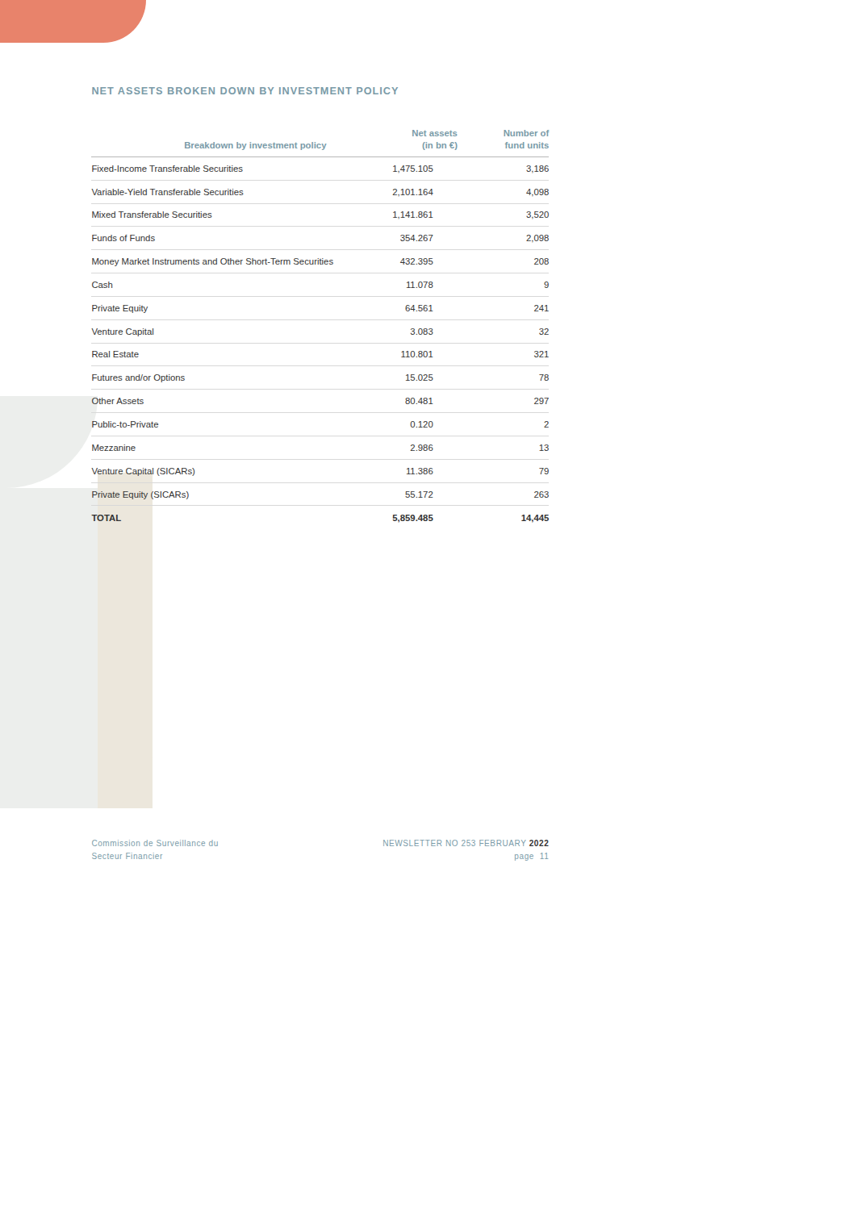NET ASSETS BROKEN DOWN BY INVESTMENT POLICY
| Breakdown by investment policy | Net assets (in bn €) | Number of fund units |
| --- | --- | --- |
| Fixed-Income Transferable Securities | 1,475.105 | 3,186 |
| Variable-Yield Transferable Securities | 2,101.164 | 4,098 |
| Mixed Transferable Securities | 1,141.861 | 3,520 |
| Funds of Funds | 354.267 | 2,098 |
| Money Market Instruments and Other Short-Term Securities | 432.395 | 208 |
| Cash | 11.078 | 9 |
| Private Equity | 64.561 | 241 |
| Venture Capital | 3.083 | 32 |
| Real Estate | 110.801 | 321 |
| Futures and/or Options | 15.025 | 78 |
| Other Assets | 80.481 | 297 |
| Public-to-Private | 0.120 | 2 |
| Mezzanine | 2.986 | 13 |
| Venture Capital (SICARs) | 11.386 | 79 |
| Private Equity (SICARs) | 55.172 | 263 |
| TOTAL | 5,859.485 | 14,445 |
Commission de Surveillance du
Secteur Financier
NEWSLETTER NO 253 FEBRUARY 2022
page 11